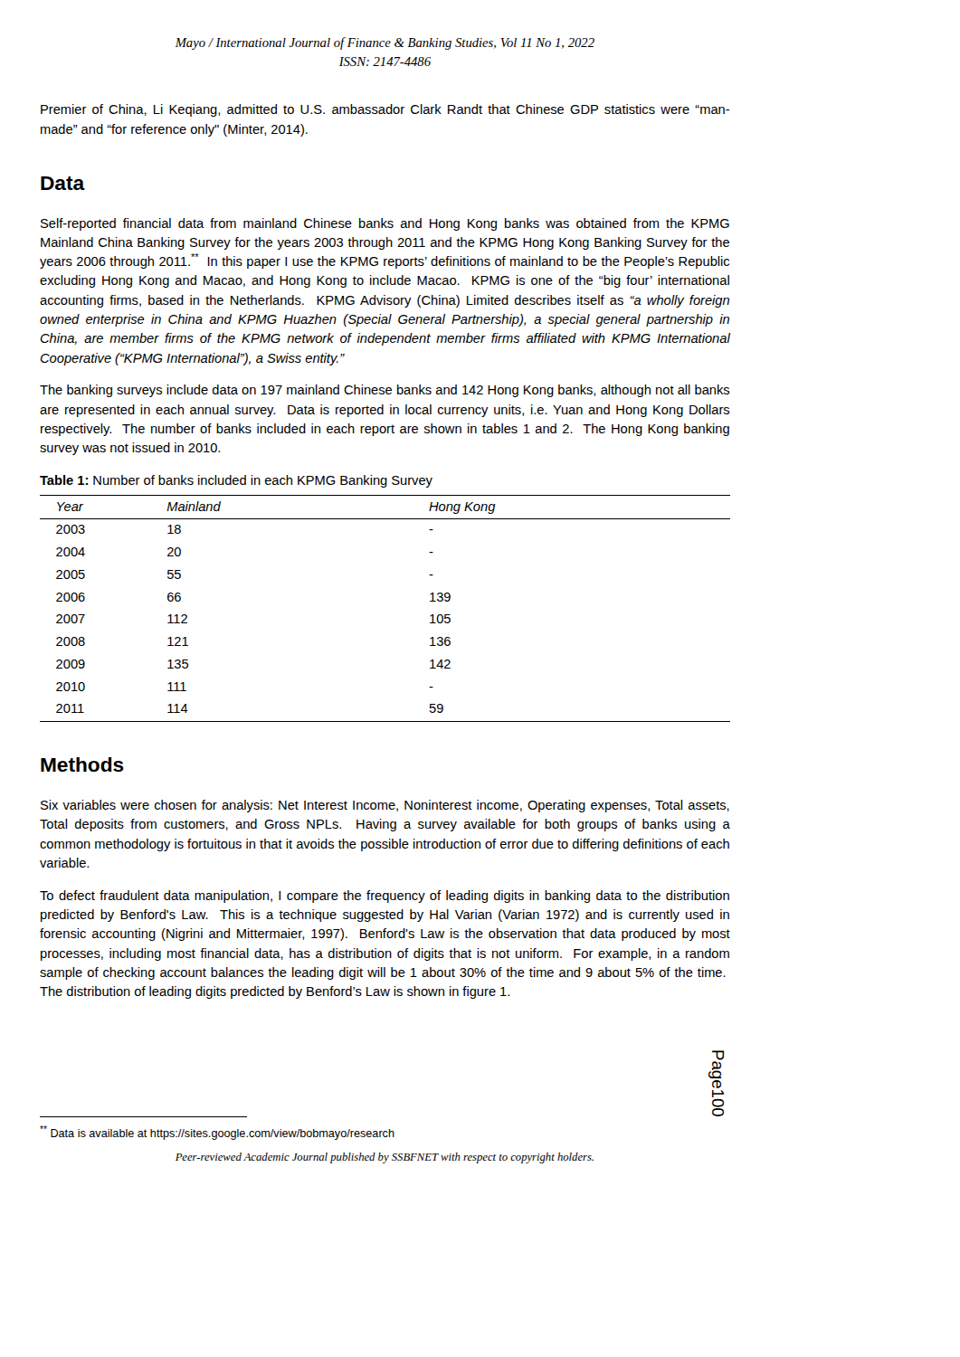Mayo / International Journal of Finance & Banking Studies, Vol 11 No 1, 2022
ISSN: 2147-4486
Premier of China, Li Keqiang, admitted to U.S. ambassador Clark Randt that Chinese GDP statistics were “man-made” and “for reference only" (Minter, 2014).
Data
Self-reported financial data from mainland Chinese banks and Hong Kong banks was obtained from the KPMG Mainland China Banking Survey for the years 2003 through 2011 and the KPMG Hong Kong Banking Survey for the years 2006 through 2011.** In this paper I use the KPMG reports’ definitions of mainland to be the People’s Republic excluding Hong Kong and Macao, and Hong Kong to include Macao. KPMG is one of the “big four’ international accounting firms, based in the Netherlands. KPMG Advisory (China) Limited describes itself as “a wholly foreign owned enterprise in China and KPMG Huazhen (Special General Partnership), a special general partnership in China, are member firms of the KPMG network of independent member firms affiliated with KPMG International Cooperative (“KPMG International”), a Swiss entity.”
The banking surveys include data on 197 mainland Chinese banks and 142 Hong Kong banks, although not all banks are represented in each annual survey. Data is reported in local currency units, i.e. Yuan and Hong Kong Dollars respectively. The number of banks included in each report are shown in tables 1 and 2. The Hong Kong banking survey was not issued in 2010.
Table 1: Number of banks included in each KPMG Banking Survey
| Year | Mainland | Hong Kong |
| --- | --- | --- |
| 2003 | 18 | - |
| 2004 | 20 | - |
| 2005 | 55 | - |
| 2006 | 66 | 139 |
| 2007 | 112 | 105 |
| 2008 | 121 | 136 |
| 2009 | 135 | 142 |
| 2010 | 111 | - |
| 2011 | 114 | 59 |
Methods
Six variables were chosen for analysis: Net Interest Income, Noninterest income, Operating expenses, Total assets, Total deposits from customers, and Gross NPLs. Having a survey available for both groups of banks using a common methodology is fortuitous in that it avoids the possible introduction of error due to differing definitions of each variable.
To defect fraudulent data manipulation, I compare the frequency of leading digits in banking data to the distribution predicted by Benford's Law. This is a technique suggested by Hal Varian (Varian 1972) and is currently used in forensic accounting (Nigrini and Mittermaier, 1997). Benford's Law is the observation that data produced by most processes, including most financial data, has a distribution of digits that is not uniform. For example, in a random sample of checking account balances the leading digit will be 1 about 30% of the time and 9 about 5% of the time. The distribution of leading digits predicted by Benford’s Law is shown in figure 1.
Page100
** Data is available at https://sites.google.com/view/bobmayo/research
Peer-reviewed Academic Journal published by SSBFNET with respect to copyright holders.